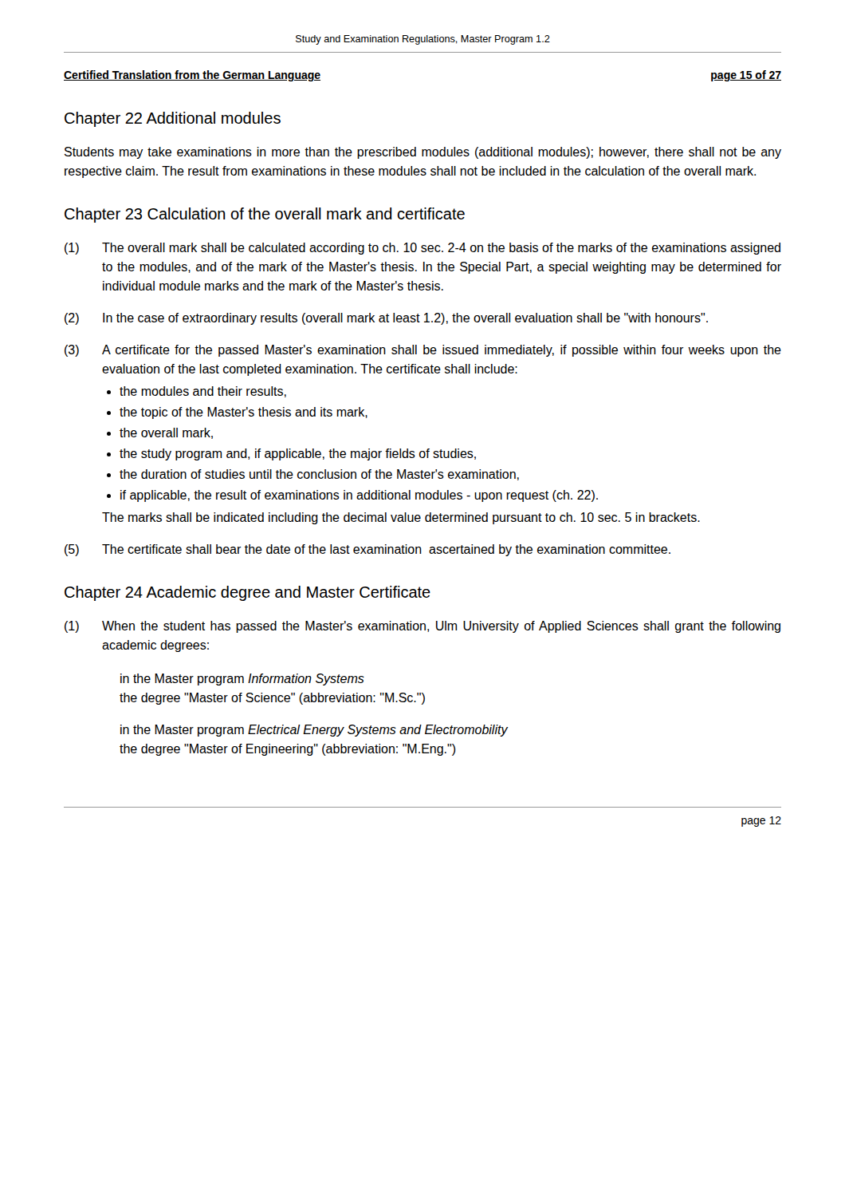Study and Examination Regulations, Master Program 1.2
Certified Translation from the German Language page 15 of 27
Chapter 22 Additional modules
Students may take examinations in more than the prescribed modules (additional modules); however, there shall not be any respective claim. The result from examinations in these modules shall not be included in the calculation of the overall mark.
Chapter 23 Calculation of the overall mark and certificate
(1)
The overall mark shall be calculated according to ch. 10 sec. 2-4 on the basis of the marks of the examinations assigned to the modules, and of the mark of the Master's thesis. In the Special Part, a special weighting may be determined for individual module marks and the mark of the Master's thesis.
(2)
In the case of extraordinary results (overall mark at least 1.2), the overall evaluation shall be "with honours".
(3)
A certificate for the passed Master's examination shall be issued immediately, if possible within four weeks upon the evaluation of the last completed examination. The certificate shall include:
the modules and their results,
the topic of the Master's thesis and its mark,
the overall mark,
the study program and, if applicable, the major fields of studies,
the duration of studies until the conclusion of the Master's examination,
if applicable, the result of examinations in additional modules - upon request (ch. 22).
The marks shall be indicated including the decimal value determined pursuant to ch. 10 sec. 5 in brackets.
(5)
The certificate shall bear the date of the last examination ascertained by the examination committee.
Chapter 24 Academic degree and Master Certificate
(1)
When the student has passed the Master's examination, Ulm University of Applied Sciences shall grant the following academic degrees:
in the Master program Information Systems
the degree "Master of Science" (abbreviation: "M.Sc.")
in the Master program Electrical Energy Systems and Electromobility
the degree "Master of Engineering" (abbreviation: "M.Eng.")
page 12